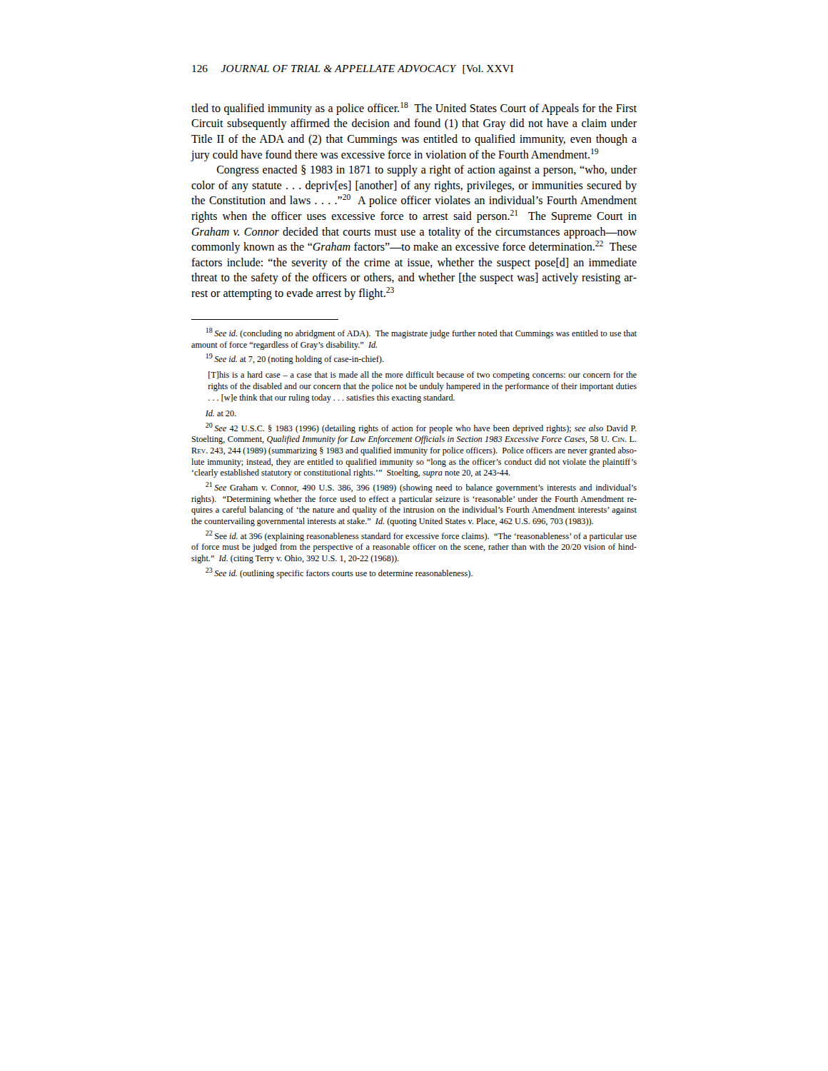126 JOURNAL OF TRIAL & APPELLATE ADVOCACY [Vol. XXVI
tled to qualified immunity as a police officer.18 The United States Court of Appeals for the First Circuit subsequently affirmed the decision and found (1) that Gray did not have a claim under Title II of the ADA and (2) that Cummings was entitled to qualified immunity, even though a jury could have found there was excessive force in violation of the Fourth Amendment.19
Congress enacted § 1983 in 1871 to supply a right of action against a person, “who, under color of any statute . . . depriv[es] [another] of any rights, privileges, or immunities secured by the Constitution and laws . . . .”20 A police officer violates an individual’s Fourth Amendment rights when the officer uses excessive force to arrest said person.21 The Supreme Court in Graham v. Connor decided that courts must use a totality of the circumstances approach—now commonly known as the “Graham factors”—to make an excessive force determination.22 These factors include: “the severity of the crime at issue, whether the suspect pose[d] an immediate threat to the safety of the officers or others, and whether [the suspect was] actively resisting arrest or attempting to evade arrest by flight.23
18 See id. (concluding no abridgment of ADA). The magistrate judge further noted that Cummings was entitled to use that amount of force “regardless of Gray’s disability.” Id.
19 See id. at 7, 20 (noting holding of case-in-chief).
[T]his is a hard case – a case that is made all the more difficult because of two competing concerns: our concern for the rights of the disabled and our concern that the police not be unduly hampered in the performance of their important duties . . . [w]e think that our ruling today . . . satisfies this exacting standard.
Id. at 20.
20 See 42 U.S.C. § 1983 (1996) (detailing rights of action for people who have been deprived rights); see also David P. Stoelting, Comment, Qualified Immunity for Law Enforcement Officials in Section 1983 Excessive Force Cases, 58 U. Cin. L. Rev. 243, 244 (1989) (summarizing § 1983 and qualified immunity for police officers). Police officers are never granted absolute immunity; instead, they are entitled to qualified immunity so “long as the officer’s conduct did not violate the plaintiff’s ‘clearly established statutory or constitutional rights.’” Stoelting, supra note 20, at 243-44.
21 See Graham v. Connor, 490 U.S. 386, 396 (1989) (showing need to balance government’s interests and individual’s rights). “Determining whether the force used to effect a particular seizure is ‘reasonable’ under the Fourth Amendment requires a careful balancing of ‘the nature and quality of the intrusion on the individual’s Fourth Amendment interests’ against the countervailing governmental interests at stake.” Id. (quoting United States v. Place, 462 U.S. 696, 703 (1983)).
22 See id. at 396 (explaining reasonableness standard for excessive force claims). “The ‘reasonableness’ of a particular use of force must be judged from the perspective of a reasonable officer on the scene, rather than with the 20/20 vision of hindsight.” Id. (citing Terry v. Ohio, 392 U.S. 1, 20-22 (1968)).
23 See id. (outlining specific factors courts use to determine reasonableness).